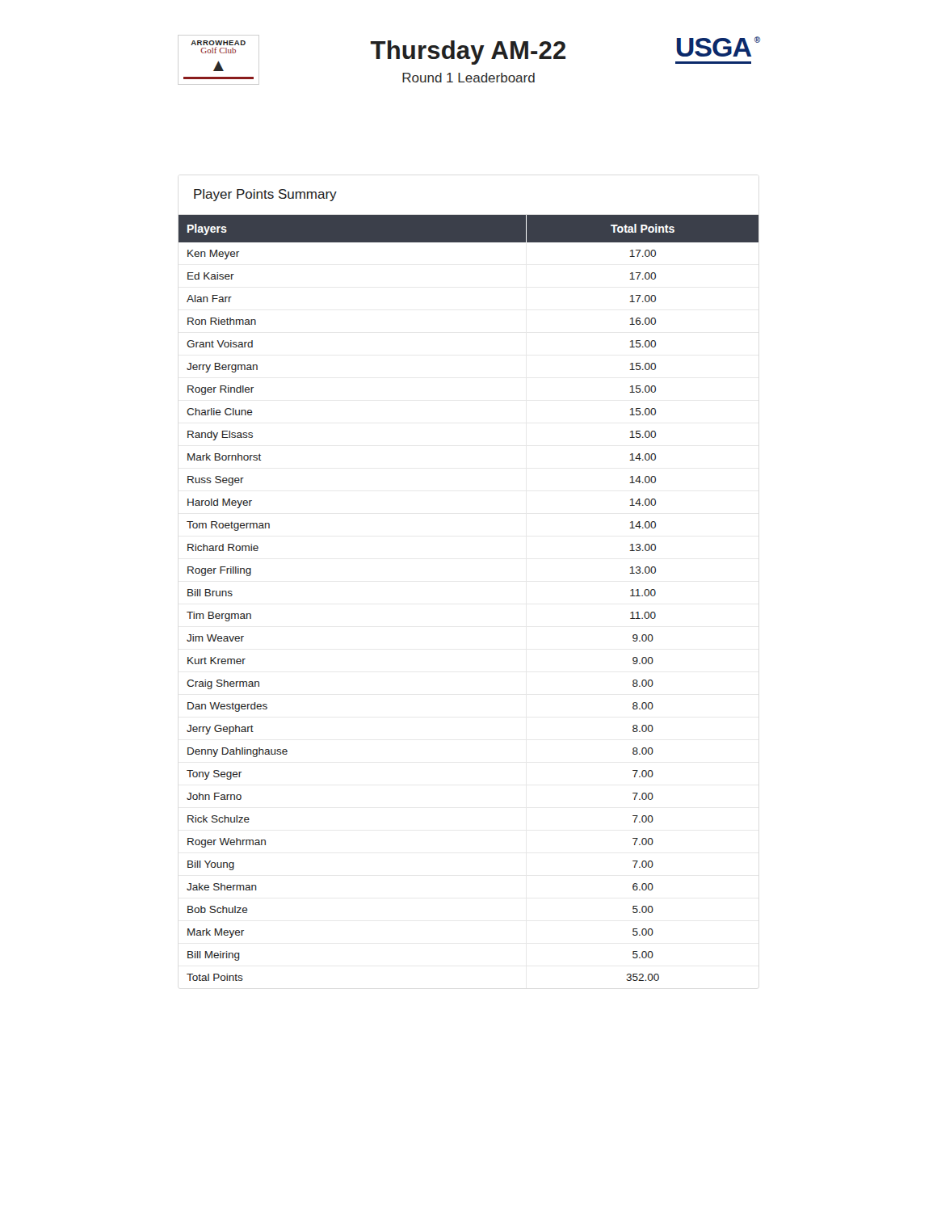ARROWHEAD Golf Club
▲
Thursday AM-22
Round 1 Leaderboard
USGA®
Player Points Summary
| Players | Total Points |
| --- | --- |
| Ken Meyer | 17.00 |
| Ed Kaiser | 17.00 |
| Alan Farr | 17.00 |
| Ron Riethman | 16.00 |
| Grant Voisard | 15.00 |
| Jerry Bergman | 15.00 |
| Roger Rindler | 15.00 |
| Charlie Clune | 15.00 |
| Randy Elsass | 15.00 |
| Mark Bornhorst | 14.00 |
| Russ Seger | 14.00 |
| Harold Meyer | 14.00 |
| Tom Roetgerman | 14.00 |
| Richard Romie | 13.00 |
| Roger Frilling | 13.00 |
| Bill Bruns | 11.00 |
| Tim Bergman | 11.00 |
| Jim Weaver | 9.00 |
| Kurt Kremer | 9.00 |
| Craig Sherman | 8.00 |
| Dan Westgerdes | 8.00 |
| Jerry Gephart | 8.00 |
| Denny Dahlinghause | 8.00 |
| Tony Seger | 7.00 |
| John Farno | 7.00 |
| Rick Schulze | 7.00 |
| Roger Wehrman | 7.00 |
| Bill Young | 7.00 |
| Jake Sherman | 6.00 |
| Bob Schulze | 5.00 |
| Mark Meyer | 5.00 |
| Bill Meiring | 5.00 |
| Total Points | 352.00 |